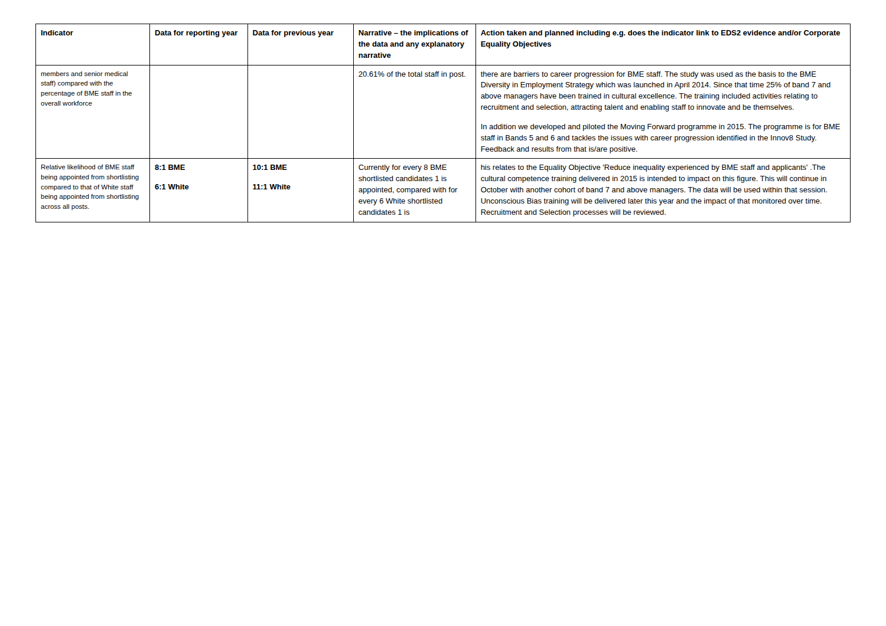| Indicator | Data for reporting year | Data for previous year | Narrative – the implications of the data and any explanatory narrative | Action taken and planned including e.g. does the indicator link to EDS2 evidence and/or Corporate Equality Objectives |
| --- | --- | --- | --- | --- |
| members and senior medical staff) compared with the percentage of BME staff in the overall workforce | | | 20.61% of the total staff in post. | there are barriers to career progression for BME staff. The study was used as the basis to the BME Diversity in Employment Strategy which was launched in April 2014. Since that time 25% of band 7 and above managers have been trained in cultural excellence. The training included activities relating to recruitment and selection, attracting talent and enabling staff to innovate and be themselves. In addition we developed and piloted the Moving Forward programme in 2015. The programme is for BME staff in Bands 5 and 6 and tackles the issues with career progression identified in the Innov8 Study. Feedback and results from that is/are positive. |
| Relative likelihood of BME staff being appointed from shortlisting compared to that of White staff being appointed from shortlisting across all posts. | 8:1 BME 6:1 White | 10:1 BME 11:1 White | Currently for every 8 BME shortlisted candidates 1 is appointed, compared with for every 6 White shortlisted candidates 1 is | his relates to the Equality Objective 'Reduce inequality experienced by BME staff and applicants' .The cultural competence training delivered in 2015 is intended to impact on this figure. This will continue in October with another cohort of band 7 and above managers. The data will be used within that session. Unconscious Bias training will be delivered later this year and the impact of that monitored over time. Recruitment and Selection processes will be reviewed. |